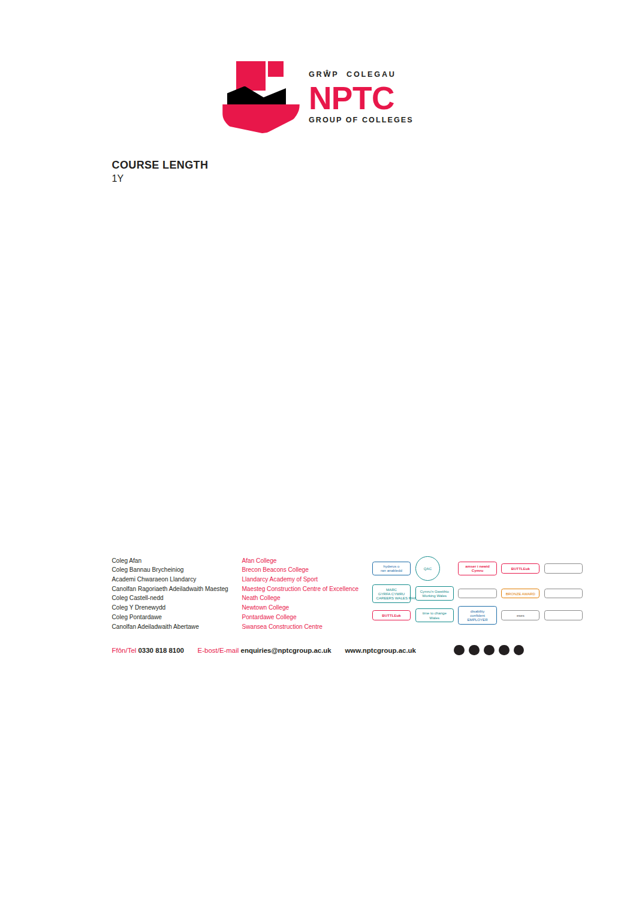GRŴP COLEGAU
NPTC
GROUP OF COLLEGES
Course Length
1Y
Coleg Afan
Coleg Bannau Brycheiniog
Academi Chwaraeon Llandarcy
Canolfan Ragoriaeth Adeiladwaith Maesteg
Coleg Castell-nedd
Coleg Y Drenewydd
Coleg Pontardawe
Canolfan Adeiladwaith Abertawe
Afan College
Brecon Beacons College
Llandarcy Academy of Sport
Maesteg Construction Centre of Excellence
Neath College
Newtown College
Pontardawe College
Swansea Construction Centre
hyderus o
ran anabledd
QAC
amser i newid
Cymru
BUTTLEuk
MARC
GYRFA CYMRU
CAREERS WALES MARK
Cymru'n Gweithio
Working Wales
BRONZE AWARD
BUTTLEuk
time to change
Wales
disability
confident
EMPLOYER
eses
Ffôn/Tel 0330 818 8100 E-bost/E-mail enquiries@nptcgroup.ac.uk www.nptcgroup.ac.uk